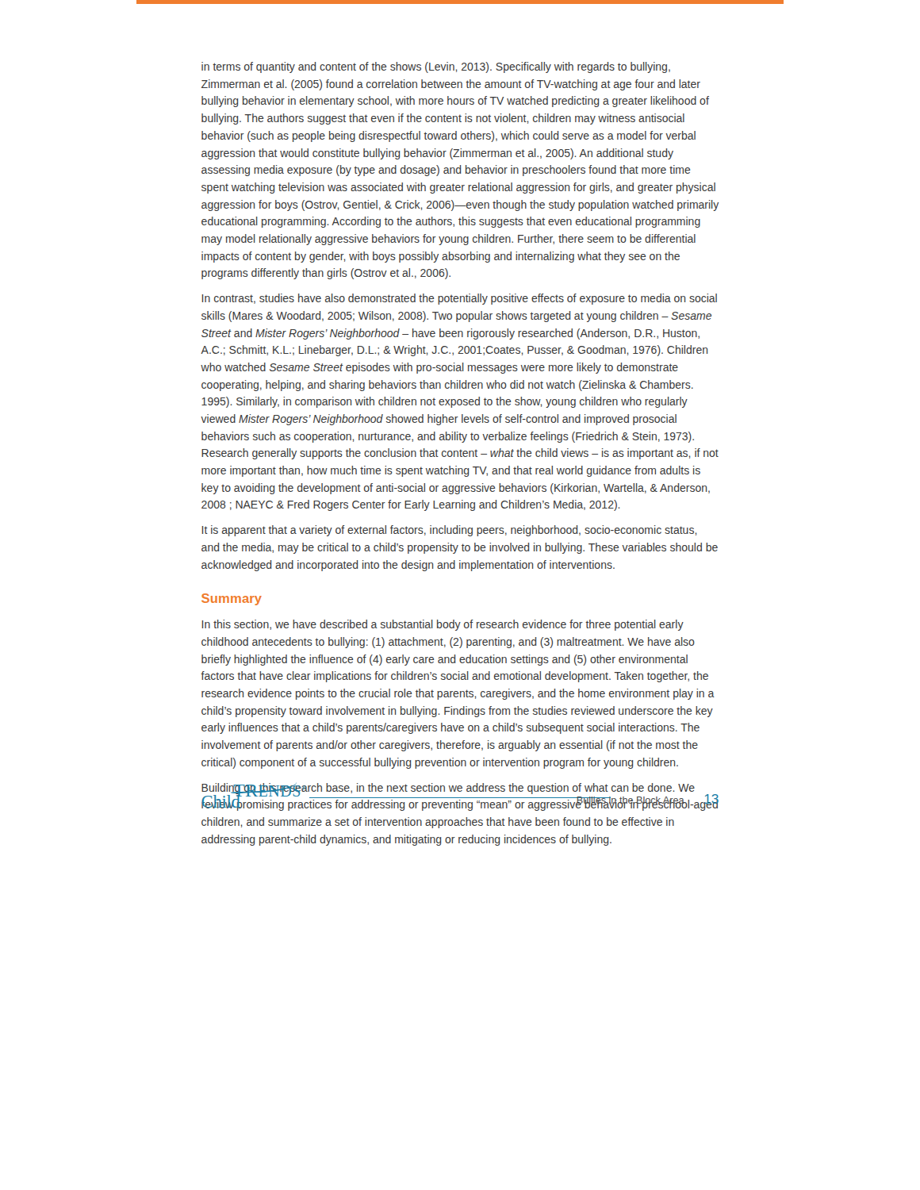in terms of quantity and content of the shows (Levin, 2013). Specifically with regards to bullying, Zimmerman et al. (2005) found a correlation between the amount of TV-watching at age four and later bullying behavior in elementary school, with more hours of TV watched predicting a greater likelihood of bullying. The authors suggest that even if the content is not violent, children may witness antisocial behavior (such as people being disrespectful toward others), which could serve as a model for verbal aggression that would constitute bullying behavior (Zimmerman et al., 2005). An additional study assessing media exposure (by type and dosage) and behavior in preschoolers found that more time spent watching television was associated with greater relational aggression for girls, and greater physical aggression for boys (Ostrov, Gentiel, & Crick, 2006)—even though the study population watched primarily educational programming. According to the authors, this suggests that even educational programming may model relationally aggressive behaviors for young children. Further, there seem to be differential impacts of content by gender, with boys possibly absorbing and internalizing what they see on the programs differently than girls (Ostrov et al., 2006).
In contrast, studies have also demonstrated the potentially positive effects of exposure to media on social skills (Mares & Woodard, 2005; Wilson, 2008). Two popular shows targeted at young children – Sesame Street and Mister Rogers’ Neighborhood – have been rigorously researched (Anderson, D.R., Huston, A.C.; Schmitt, K.L.; Linebarger, D.L.; & Wright, J.C., 2001;Coates, Pusser, & Goodman, 1976). Children who watched Sesame Street episodes with pro-social messages were more likely to demonstrate cooperating, helping, and sharing behaviors than children who did not watch (Zielinska & Chambers. 1995). Similarly, in comparison with children not exposed to the show, young children who regularly viewed Mister Rogers’ Neighborhood showed higher levels of self-control and improved prosocial behaviors such as cooperation, nurturance, and ability to verbalize feelings (Friedrich & Stein, 1973). Research generally supports the conclusion that content – what the child views – is as important as, if not more important than, how much time is spent watching TV, and that real world guidance from adults is key to avoiding the development of anti-social or aggressive behaviors (Kirkorian, Wartella, & Anderson, 2008 ; NAEYC & Fred Rogers Center for Early Learning and Children’s Media, 2012).
It is apparent that a variety of external factors, including peers, neighborhood, socio-economic status, and the media, may be critical to a child’s propensity to be involved in bullying. These variables should be acknowledged and incorporated into the design and implementation of interventions.
Summary
In this section, we have described a substantial body of research evidence for three potential early childhood antecedents to bullying: (1) attachment, (2) parenting, and (3) maltreatment. We have also briefly highlighted the influence of (4) early care and education settings and (5) other environmental factors that have clear implications for children’s social and emotional development. Taken together, the research evidence points to the crucial role that parents, caregivers, and the home environment play in a child’s propensity toward involvement in bullying. Findings from the studies reviewed underscore the key early influences that a child’s parents/caregivers have on a child’s subsequent social interactions. The involvement of parents and/or other caregivers, therefore, is arguably an essential (if not the most the critical) component of a successful bullying prevention or intervention program for young children.
Building on this research base, in the next section we address the question of what can be done. We review promising practices for addressing or preventing “mean” or aggressive behavior in preschool-aged children, and summarize a set of intervention approaches that have been found to be effective in addressing parent-child dynamics, and mitigating or reducing incidences of bullying.
TRENDS®
Child
Bullies in the Block Area 13